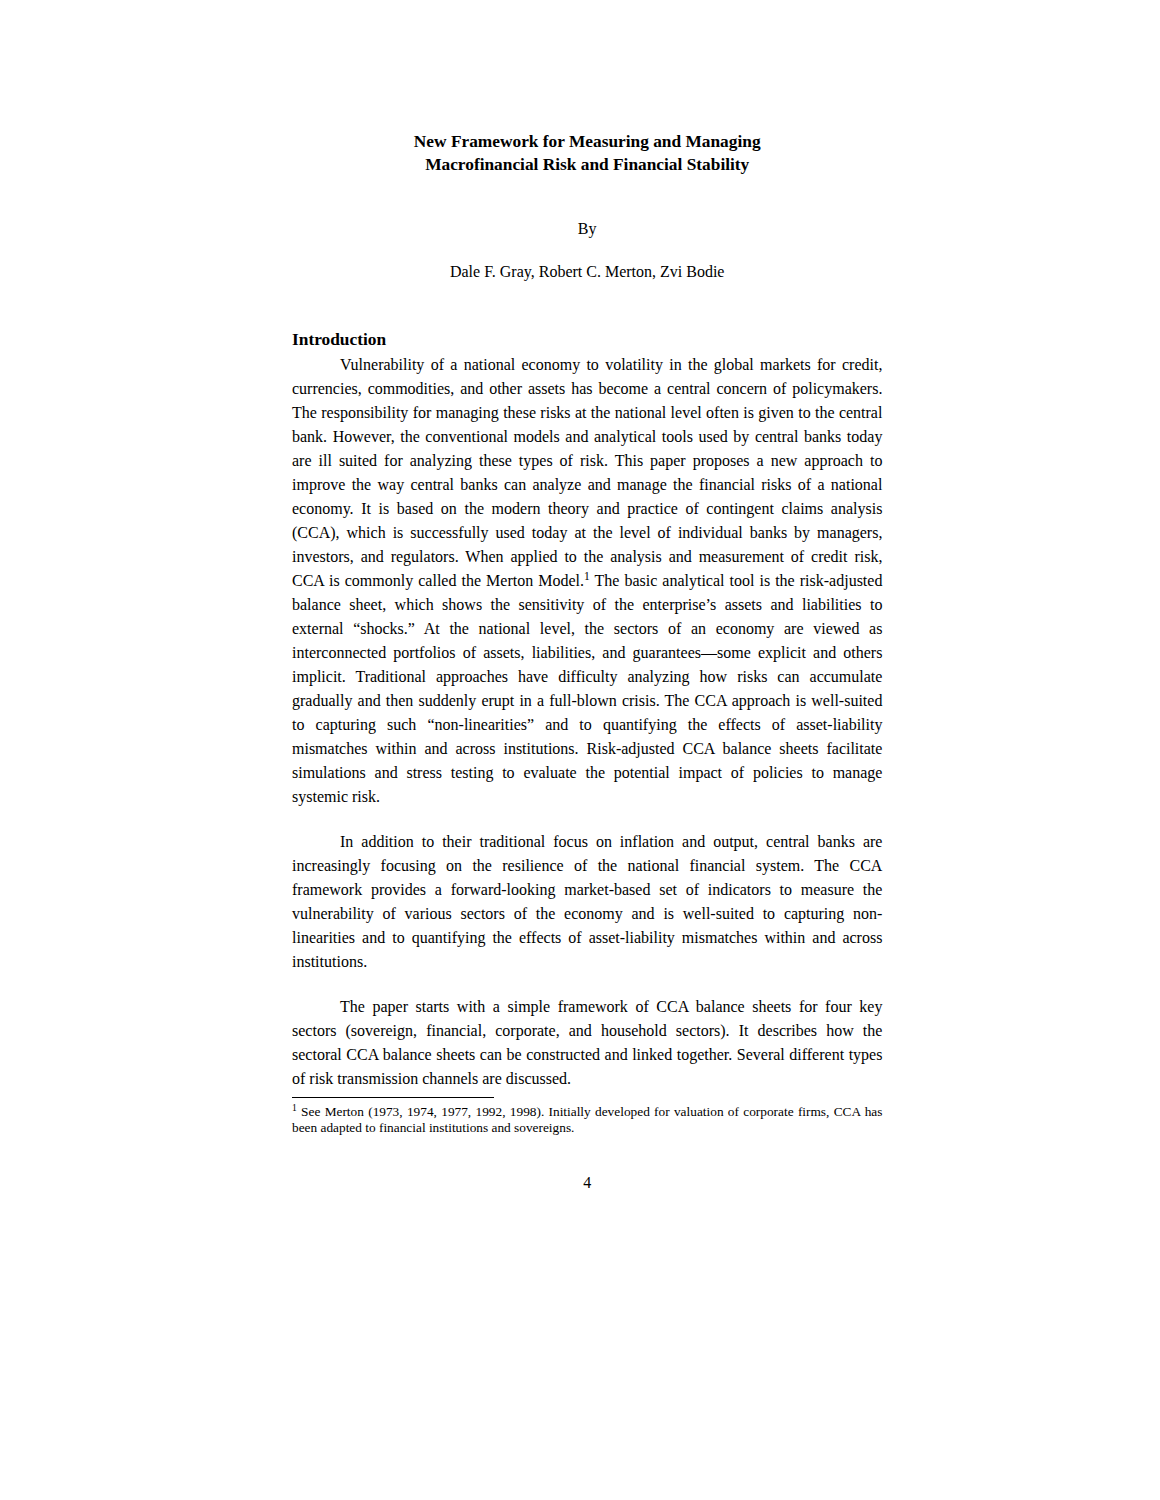New Framework for Measuring and Managing
Macrofinancial Risk and Financial Stability
By
Dale F. Gray, Robert C. Merton, Zvi Bodie
Introduction
Vulnerability of a national economy to volatility in the global markets for credit, currencies, commodities, and other assets has become a central concern of policymakers. The responsibility for managing these risks at the national level often is given to the central bank. However, the conventional models and analytical tools used by central banks today are ill suited for analyzing these types of risk. This paper proposes a new approach to improve the way central banks can analyze and manage the financial risks of a national economy. It is based on the modern theory and practice of contingent claims analysis (CCA), which is successfully used today at the level of individual banks by managers, investors, and regulators. When applied to the analysis and measurement of credit risk, CCA is commonly called the Merton Model.1 The basic analytical tool is the risk-adjusted balance sheet, which shows the sensitivity of the enterprise’s assets and liabilities to external “shocks.” At the national level, the sectors of an economy are viewed as interconnected portfolios of assets, liabilities, and guarantees—some explicit and others implicit. Traditional approaches have difficulty analyzing how risks can accumulate gradually and then suddenly erupt in a full-blown crisis. The CCA approach is well-suited to capturing such “non-linearities” and to quantifying the effects of asset-liability mismatches within and across institutions. Risk-adjusted CCA balance sheets facilitate simulations and stress testing to evaluate the potential impact of policies to manage systemic risk.
In addition to their traditional focus on inflation and output, central banks are increasingly focusing on the resilience of the national financial system. The CCA framework provides a forward-looking market-based set of indicators to measure the vulnerability of various sectors of the economy and is well-suited to capturing non-linearities and to quantifying the effects of asset-liability mismatches within and across institutions.
The paper starts with a simple framework of CCA balance sheets for four key sectors (sovereign, financial, corporate, and household sectors). It describes how the sectoral CCA balance sheets can be constructed and linked together. Several different types of risk transmission channels are discussed.
1 See Merton (1973, 1974, 1977, 1992, 1998). Initially developed for valuation of corporate firms, CCA has been adapted to financial institutions and sovereigns.
4